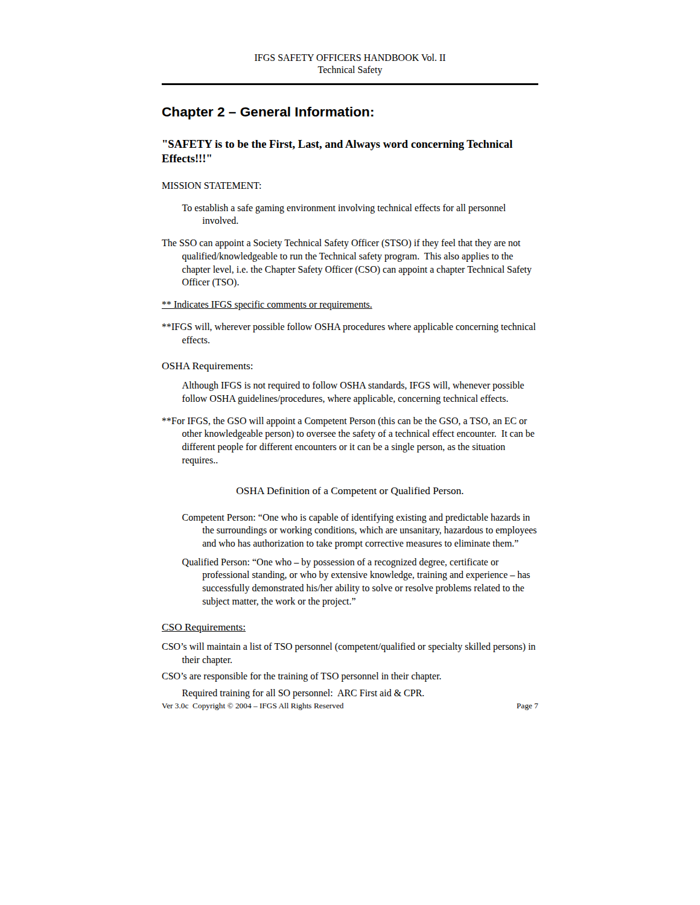IFGS SAFETY OFFICERS HANDBOOK Vol. II Technical Safety
Chapter 2 – General Information:
"SAFETY is to be the First, Last, and Always word concerning Technical Effects!!!"
MISSION STATEMENT:
To establish a safe gaming environment involving technical effects for all personnel involved.
The SSO can appoint a Society Technical Safety Officer (STSO) if they feel that they are not qualified/knowledgeable to run the Technical safety program. This also applies to the chapter level, i.e. the Chapter Safety Officer (CSO) can appoint a chapter Technical Safety Officer (TSO).
** Indicates IFGS specific comments or requirements.
**IFGS will, wherever possible follow OSHA procedures where applicable concerning technical effects.
OSHA Requirements:
Although IFGS is not required to follow OSHA standards, IFGS will, whenever possible follow OSHA guidelines/procedures, where applicable, concerning technical effects.
**For IFGS, the GSO will appoint a Competent Person (this can be the GSO, a TSO, an EC or other knowledgeable person) to oversee the safety of a technical effect encounter. It can be different people for different encounters or it can be a single person, as the situation requires..
OSHA Definition of a Competent or Qualified Person.
Competent Person: “One who is capable of identifying existing and predictable hazards in the surroundings or working conditions, which are unsanitary, hazardous to employees and who has authorization to take prompt corrective measures to eliminate them.”
Qualified Person: “One who – by possession of a recognized degree, certificate or professional standing, or who by extensive knowledge, training and experience – has successfully demonstrated his/her ability to solve or resolve problems related to the subject matter, the work or the project.”
CSO Requirements:
CSO’s will maintain a list of TSO personnel (competent/qualified or specialty skilled persons) in their chapter.
CSO’s are responsible for the training of TSO personnel in their chapter.
Required training for all SO personnel: ARC First aid & CPR.
Ver 3.0c Copyright © 2004 – IFGS All Rights Reserved Page 7